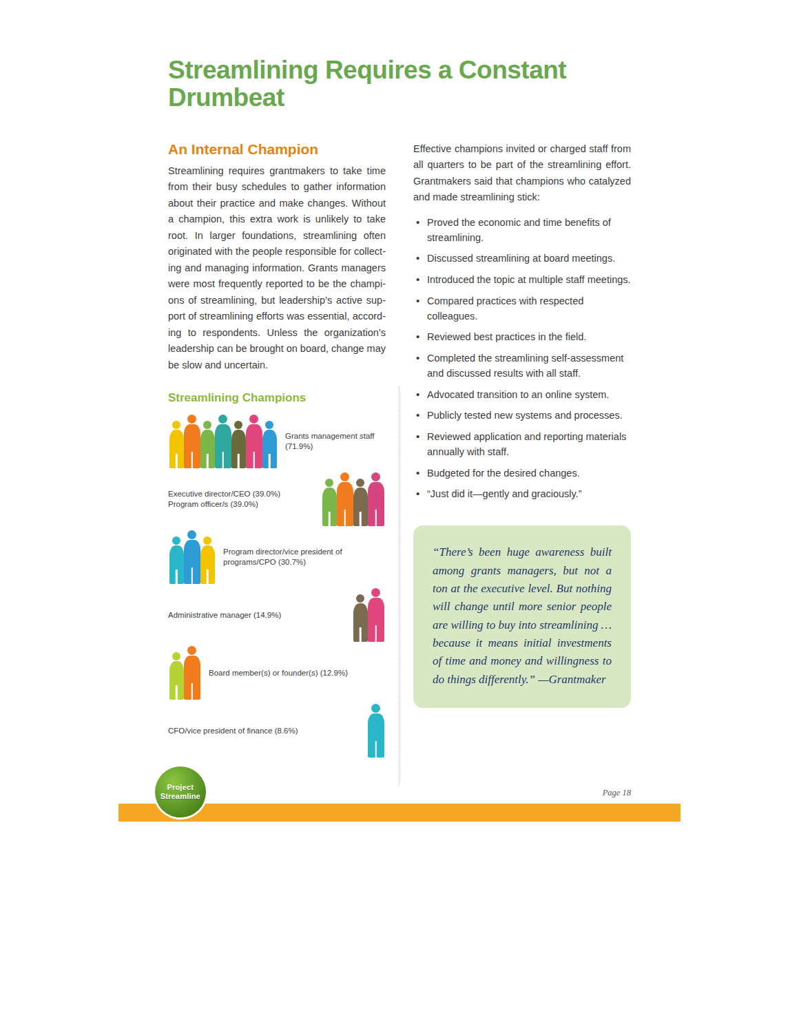Streamlining Requires a Constant Drumbeat
An Internal Champion
Streamlining requires grantmakers to take time from their busy schedules to gather information about their practice and make changes. Without a champion, this extra work is unlikely to take root. In larger foundations, streamlining often originated with the people responsible for collecting and managing information. Grants managers were most frequently reported to be the champions of streamlining, but leadership’s active support of streamlining efforts was essential, according to respondents. Unless the organization’s leadership can be brought on board, change may be slow and uncertain.
Streamlining Champions
Grants management staff (71.9%)
Executive director/CEO (39.0%)
Program officer/s (39.0%)
Program director/vice president of
programs/CPO (30.7%)
Administrative manager (14.9%)
Board member(s) or founder(s) (12.9%)
CFO/vice president of finance (8.6%)
Effective champions invited or charged staff from all quarters to be part of the streamlining effort. Grantmakers said that champions who catalyzed and made streamlining stick:
Proved the economic and time benefits of streamlining.
Discussed streamlining at board meetings.
Introduced the topic at multiple staff meetings.
Compared practices with respected colleagues.
Reviewed best practices in the field.
Completed the streamlining self-assessment and discussed results with all staff.
Advocated transition to an online system.
Publicly tested new systems and processes.
Reviewed application and reporting materials annually with staff.
Budgeted for the desired changes.
“Just did it—gently and graciously.”
“There’s been huge awareness built among grants managers, but not a ton at the executive level. But nothing will change until more senior people are willing to buy into streamlining … because it means initial investments of time and money and willingness to do things differently.” —Grantmaker
Project
Streamline
Page 18